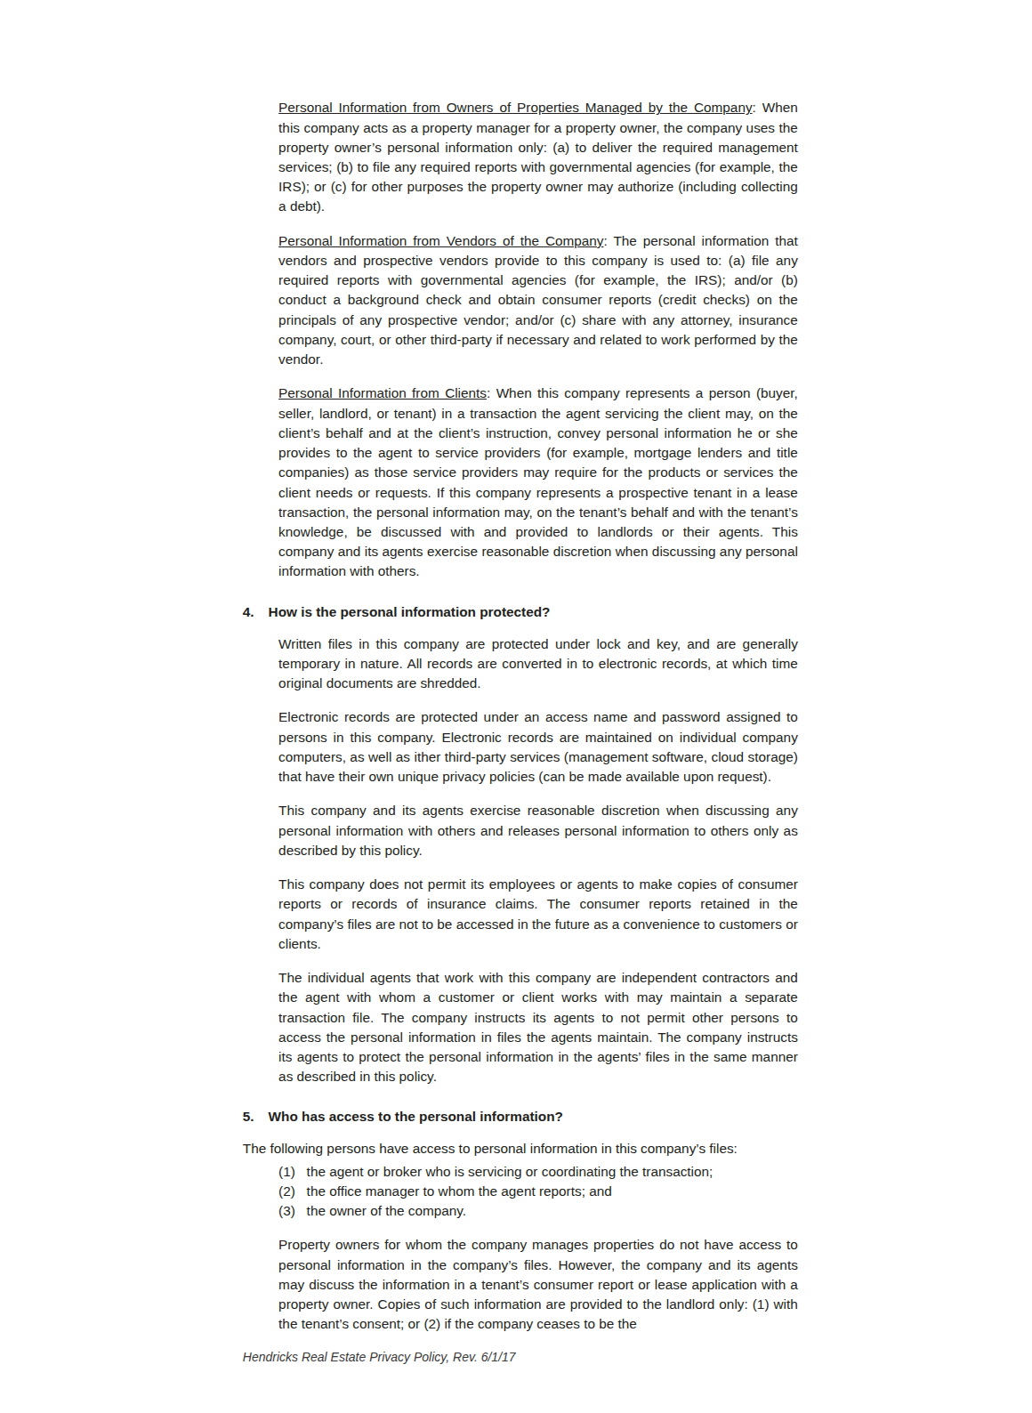Personal Information from Owners of Properties Managed by the Company: When this company acts as a property manager for a property owner, the company uses the property owner’s personal information only: (a) to deliver the required management services; (b) to file any required reports with governmental agencies (for example, the IRS); or (c) for other purposes the property owner may authorize (including collecting a debt).
Personal Information from Vendors of the Company: The personal information that vendors and prospective vendors provide to this company is used to: (a) file any required reports with governmental agencies (for example, the IRS); and/or (b) conduct a background check and obtain consumer reports (credit checks) on the principals of any prospective vendor; and/or (c) share with any attorney, insurance company, court, or other third-party if necessary and related to work performed by the vendor.
Personal Information from Clients: When this company represents a person (buyer, seller, landlord, or tenant) in a transaction the agent servicing the client may, on the client’s behalf and at the client’s instruction, convey personal information he or she provides to the agent to service providers (for example, mortgage lenders and title companies) as those service providers may require for the products or services the client needs or requests. If this company represents a prospective tenant in a lease transaction, the personal information may, on the tenant’s behalf and with the tenant’s knowledge, be discussed with and provided to landlords or their agents. This company and its agents exercise reasonable discretion when discussing any personal information with others.
4. How is the personal information protected?
Written files in this company are protected under lock and key, and are generally temporary in nature. All records are converted in to electronic records, at which time original documents are shredded.
Electronic records are protected under an access name and password assigned to persons in this company. Electronic records are maintained on individual company computers, as well as ither third-party services (management software, cloud storage) that have their own unique privacy policies (can be made available upon request).
This company and its agents exercise reasonable discretion when discussing any personal information with others and releases personal information to others only as described by this policy.
This company does not permit its employees or agents to make copies of consumer reports or records of insurance claims. The consumer reports retained in the company’s files are not to be accessed in the future as a convenience to customers or clients.
The individual agents that work with this company are independent contractors and the agent with whom a customer or client works with may maintain a separate transaction file. The company instructs its agents to not permit other persons to access the personal information in files the agents maintain. The company instructs its agents to protect the personal information in the agents’ files in the same manner as described in this policy.
5. Who has access to the personal information?
The following persons have access to personal information in this company’s files:
(1) the agent or broker who is servicing or coordinating the transaction;
(2) the office manager to whom the agent reports; and
(3) the owner of the company.
Property owners for whom the company manages properties do not have access to personal information in the company’s files. However, the company and its agents may discuss the information in a tenant’s consumer report or lease application with a property owner. Copies of such information are provided to the landlord only: (1) with the tenant’s consent; or (2) if the company ceases to be the
Hendricks Real Estate Privacy Policy, Rev. 6/1/17